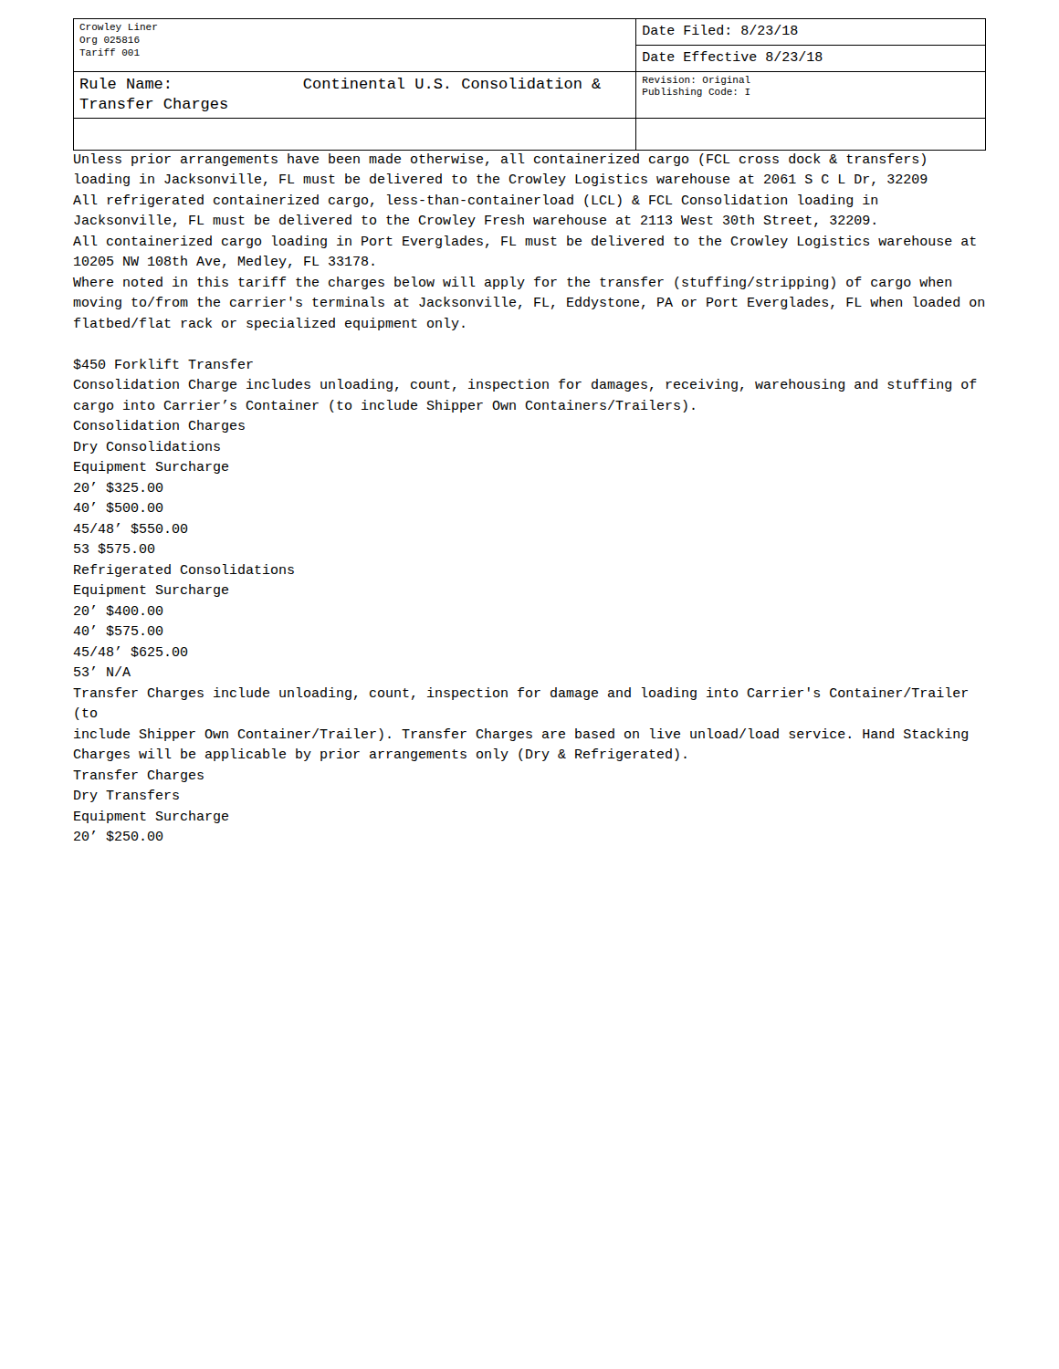| Crowley Liner Org 025816 Tariff 001 | Date Filed: 8/23/18 |
| Date Effective 8/23/18 |
| Rule Name: Continental U.S. Consolidation & Transfer Charges | Revision: Original Publishing Code: I |
Unless prior arrangements have been made otherwise, all containerized cargo (FCL cross dock & transfers) loading in Jacksonville, FL must be delivered to the Crowley Logistics warehouse at 2061 S C L Dr, 32209 All refrigerated containerized cargo, less-than-containerload (LCL) & FCL Consolidation loading in Jacksonville, FL must be delivered to the Crowley Fresh warehouse at 2113 West 30th Street, 32209. All containerized cargo loading in Port Everglades, FL must be delivered to the Crowley Logistics warehouse at 10205 NW 108th Ave, Medley, FL 33178. Where noted in this tariff the charges below will apply for the transfer (stuffing/stripping) of cargo when moving to/from the carrier's terminals at Jacksonville, FL, Eddystone, PA or Port Everglades, FL when loaded on flatbed/flat rack or specialized equipment only. $450 Forklift Transfer Consolidation Charge includes unloading, count, inspection for damages, receiving, warehousing and stuffing of cargo into Carrier’s Container (to include Shipper Own Containers/Trailers). Consolidation Charges Dry Consolidations Equipment Surcharge 20’ $325.00 40’ $500.00 45/48’ $550.00 53 $575.00 Refrigerated Consolidations Equipment Surcharge 20’ $400.00 40’ $575.00 45/48’ $625.00 53’ N/A Transfer Charges include unloading, count, inspection for damage and loading into Carrier's Container/Trailer (to include Shipper Own Container/Trailer). Transfer Charges are based on live unload/load service. Hand Stacking Charges will be applicable by prior arrangements only (Dry & Refrigerated). Transfer Charges Dry Transfers Equipment Surcharge 20’ $250.00